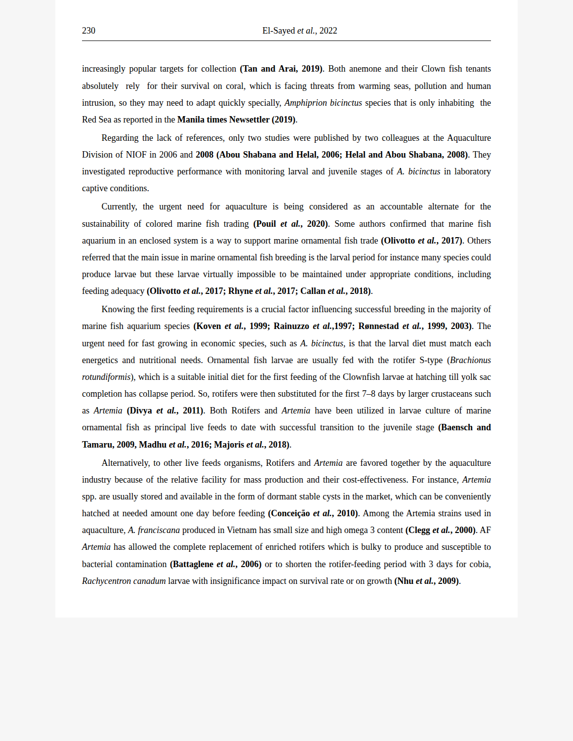230 El-Sayed et al., 2022
increasingly popular targets for collection (Tan and Arai, 2019). Both anemone and their Clown fish tenants absolutely rely for their survival on coral, which is facing threats from warming seas, pollution and human intrusion, so they may need to adapt quickly specially, Amphiprion bicinctus species that is only inhabiting the Red Sea as reported in the Manila times Newsettler (2019).
Regarding the lack of references, only two studies were published by two colleagues at the Aquaculture Division of NIOF in 2006 and 2008 (Abou Shabana and Helal, 2006; Helal and Abou Shabana, 2008). They investigated reproductive performance with monitoring larval and juvenile stages of A. bicinctus in laboratory captive conditions.
Currently, the urgent need for aquaculture is being considered as an accountable alternate for the sustainability of colored marine fish trading (Pouil et al., 2020). Some authors confirmed that marine fish aquarium in an enclosed system is a way to support marine ornamental fish trade (Olivotto et al., 2017). Others referred that the main issue in marine ornamental fish breeding is the larval period for instance many species could produce larvae but these larvae virtually impossible to be maintained under appropriate conditions, including feeding adequacy (Olivotto et al., 2017; Rhyne et al., 2017; Callan et al., 2018).
Knowing the first feeding requirements is a crucial factor influencing successful breeding in the majority of marine fish aquarium species (Koven et al., 1999; Rainuzzo et al.,1997; Rønnestad et al., 1999, 2003). The urgent need for fast growing in economic species, such as A. bicinctus, is that the larval diet must match each energetics and nutritional needs. Ornamental fish larvae are usually fed with the rotifer S-type (Brachionus rotundiformis), which is a suitable initial diet for the first feeding of the Clownfish larvae at hatching till yolk sac completion has collapse period. So, rotifers were then substituted for the first 7–8 days by larger crustaceans such as Artemia (Divya et al., 2011). Both Rotifers and Artemia have been utilized in larvae culture of marine ornamental fish as principal live feeds to date with successful transition to the juvenile stage (Baensch and Tamaru, 2009, Madhu et al., 2016; Majoris et al., 2018).
Alternatively, to other live feeds organisms, Rotifers and Artemia are favored together by the aquaculture industry because of the relative facility for mass production and their cost-effectiveness. For instance, Artemia spp. are usually stored and available in the form of dormant stable cysts in the market, which can be conveniently hatched at needed amount one day before feeding (Conceição et al., 2010). Among the Artemia strains used in aquaculture, A. franciscana produced in Vietnam has small size and high omega 3 content (Clegg et al., 2000). AF Artemia has allowed the complete replacement of enriched rotifers which is bulky to produce and susceptible to bacterial contamination (Battaglene et al., 2006) or to shorten the rotifer-feeding period with 3 days for cobia, Rachycentron canadum larvae with insignificance impact on survival rate or on growth (Nhu et al., 2009).